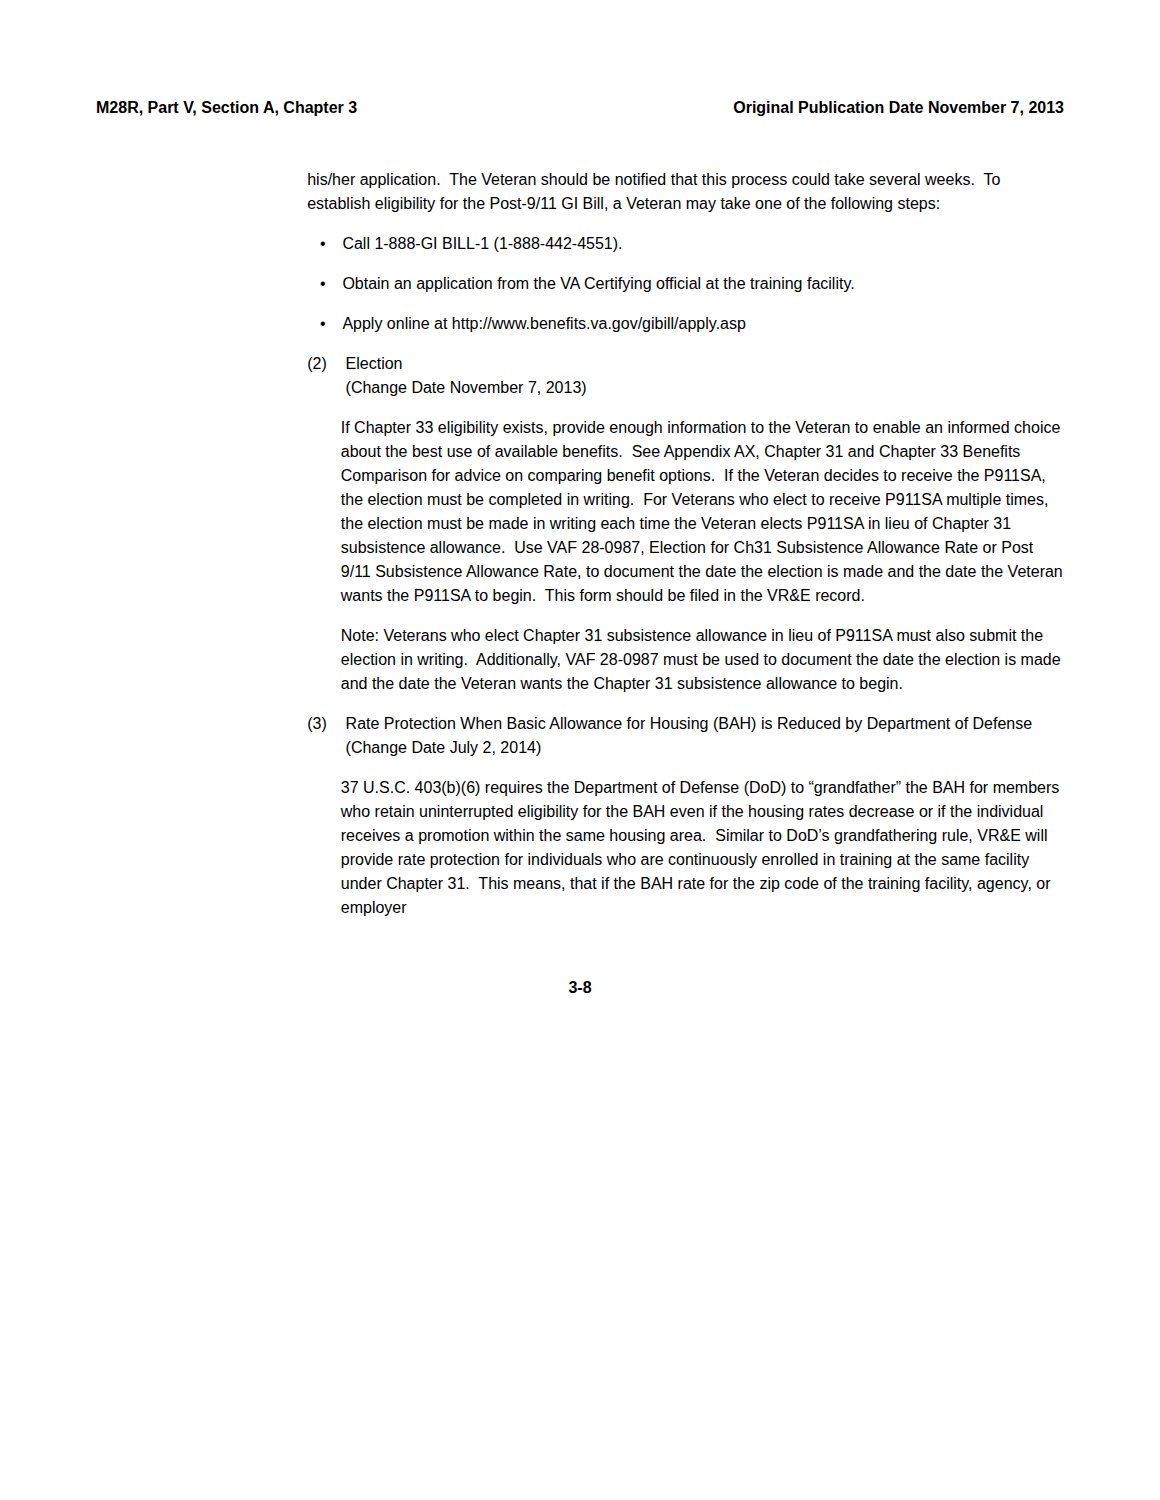M28R, Part V, Section A, Chapter 3
Original Publication Date November 7, 2013
his/her application. The Veteran should be notified that this process could take several weeks. To establish eligibility for the Post-9/11 GI Bill, a Veteran may take one of the following steps:
Call 1-888-GI BILL-1 (1-888-442-4551).
Obtain an application from the VA Certifying official at the training facility.
Apply online at http://www.benefits.va.gov/gibill/apply.asp
(2) Election
(Change Date November 7, 2013)
If Chapter 33 eligibility exists, provide enough information to the Veteran to enable an informed choice about the best use of available benefits. See Appendix AX, Chapter 31 and Chapter 33 Benefits Comparison for advice on comparing benefit options. If the Veteran decides to receive the P911SA, the election must be completed in writing. For Veterans who elect to receive P911SA multiple times, the election must be made in writing each time the Veteran elects P911SA in lieu of Chapter 31 subsistence allowance. Use VAF 28-0987, Election for Ch31 Subsistence Allowance Rate or Post 9/11 Subsistence Allowance Rate, to document the date the election is made and the date the Veteran wants the P911SA to begin. This form should be filed in the VR&E record.
Note: Veterans who elect Chapter 31 subsistence allowance in lieu of P911SA must also submit the election in writing. Additionally, VAF 28-0987 must be used to document the date the election is made and the date the Veteran wants the Chapter 31 subsistence allowance to begin.
(3) Rate Protection When Basic Allowance for Housing (BAH) is Reduced by Department of Defense
(Change Date July 2, 2014)
37 U.S.C. 403(b)(6) requires the Department of Defense (DoD) to “grandfather” the BAH for members who retain uninterrupted eligibility for the BAH even if the housing rates decrease or if the individual receives a promotion within the same housing area. Similar to DoD’s grandfathering rule, VR&E will provide rate protection for individuals who are continuously enrolled in training at the same facility under Chapter 31. This means, that if the BAH rate for the zip code of the training facility, agency, or employer
3-8